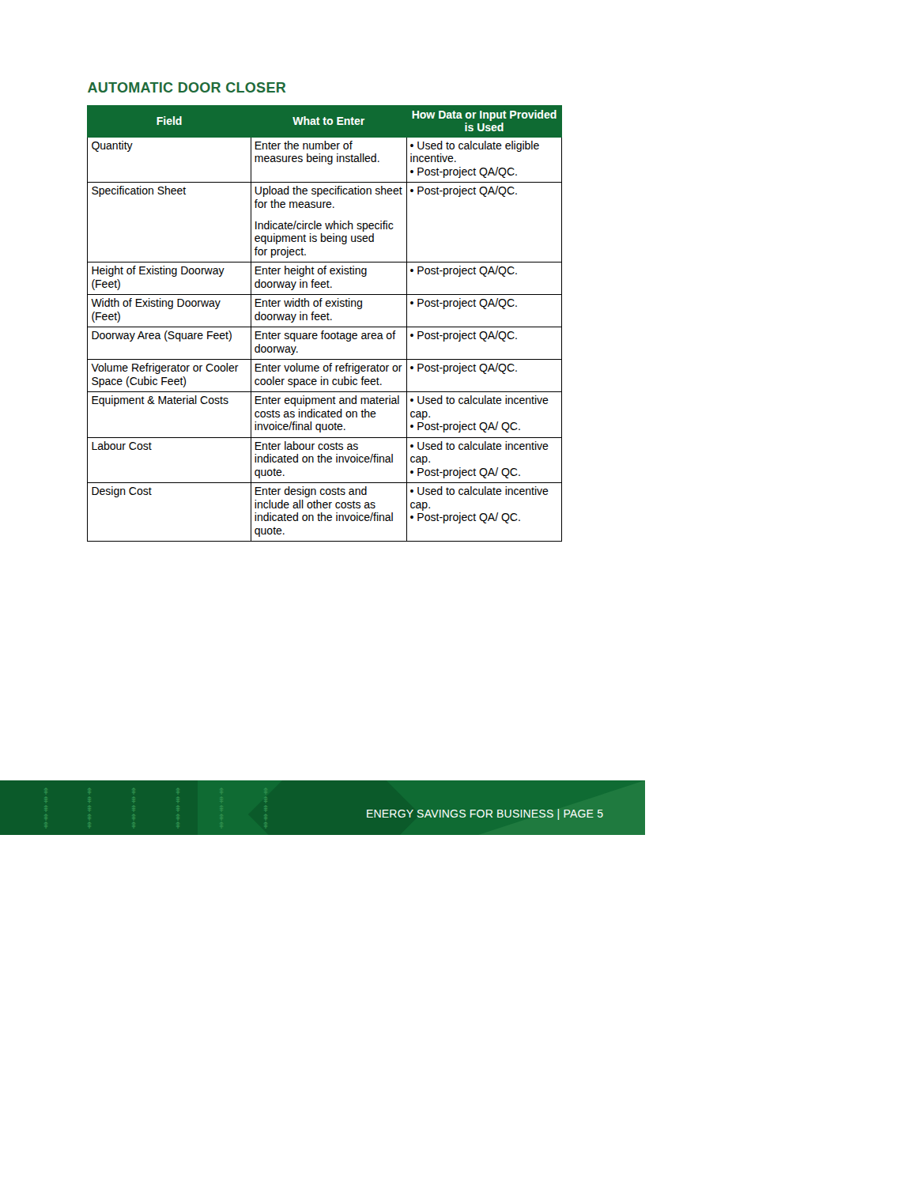AUTOMATIC DOOR CLOSER
| Field | What to Enter | How Data or Input Provided is Used |
| --- | --- | --- |
| Quantity | Enter the number of measures being installed. | • Used to calculate eligible incentive. • Post-project QA/QC. |
| Specification Sheet | Upload the specification sheet for the measure. Indicate/circle which specific equipment is being used for project. | • Post-project QA/QC. |
| Height of Existing Doorway (Feet) | Enter height of existing doorway in feet. | • Post-project QA/QC. |
| Width of Existing Doorway (Feet) | Enter width of existing doorway in feet. | • Post-project QA/QC. |
| Doorway Area (Square Feet) | Enter square footage area of doorway. | • Post-project QA/QC. |
| Volume Refrigerator or Cooler Space (Cubic Feet) | Enter volume of refrigerator or cooler space in cubic feet. | • Post-project QA/QC. |
| Equipment & Material Costs | Enter equipment and material costs as indicated on the invoice/final quote. | • Used to calculate incentive cap. • Post-project QA/ QC. |
| Labour Cost | Enter labour costs as indicated on the invoice/final quote. | • Used to calculate incentive cap. • Post-project QA/ QC. |
| Design Cost | Enter design costs and include all other costs as indicated on the invoice/final quote. | • Used to calculate incentive cap. • Post-project QA/ QC. |
⇞ ⇞ ⇞ ⇞ ⇞ ⇞
⇞ ⇞ ⇞ ⇞ ⇞ ⇞
⇞ ⇞ ⇞ ⇞ ⇞ ⇞
⇞ ⇞ ⇞ ⇞ ⇞ ⇞
⇞ ⇞ ⇞ ⇞ ⇞ ⇞
ENERGY SAVINGS FOR BUSINESS | PAGE 5